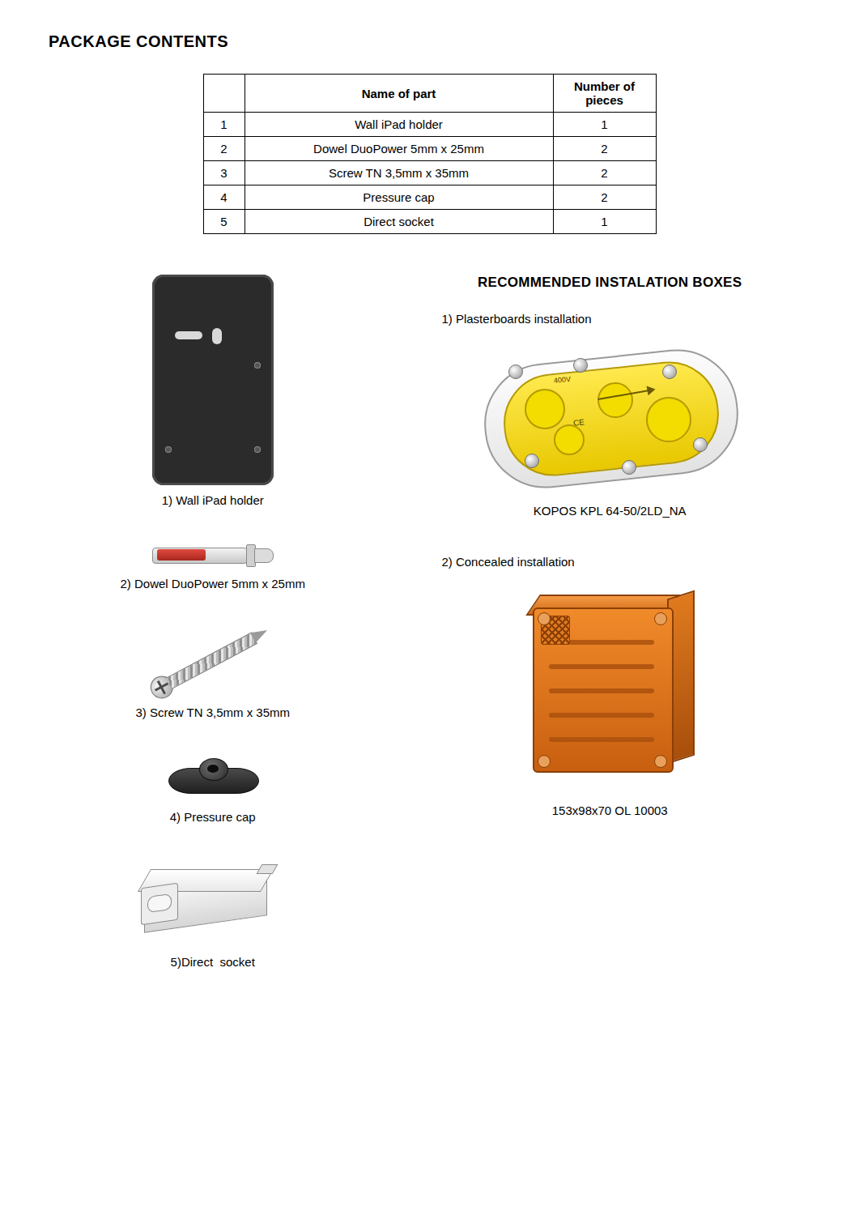PACKAGE CONTENTS
| | Name of part | Number of pieces |
| --- | --- | --- |
| 1 | Wall iPad holder | 1 |
| 2 | Dowel DuoPower 5mm x 25mm | 2 |
| 3 | Screw TN 3,5mm x 35mm | 2 |
| 4 | Pressure cap | 2 |
| 5 | Direct socket | 1 |
1) Wall iPad holder
2) Dowel DuoPower 5mm x 25mm
3) Screw TN 3,5mm x 35mm
4) Pressure cap
5)Direct socket
RECOMMENDED INSTALATION BOXES
1) Plasterboards installation
400V CE
KOPOS KPL 64-50/2LD_NA
2) Concealed installation
153x98x70 OL 10003